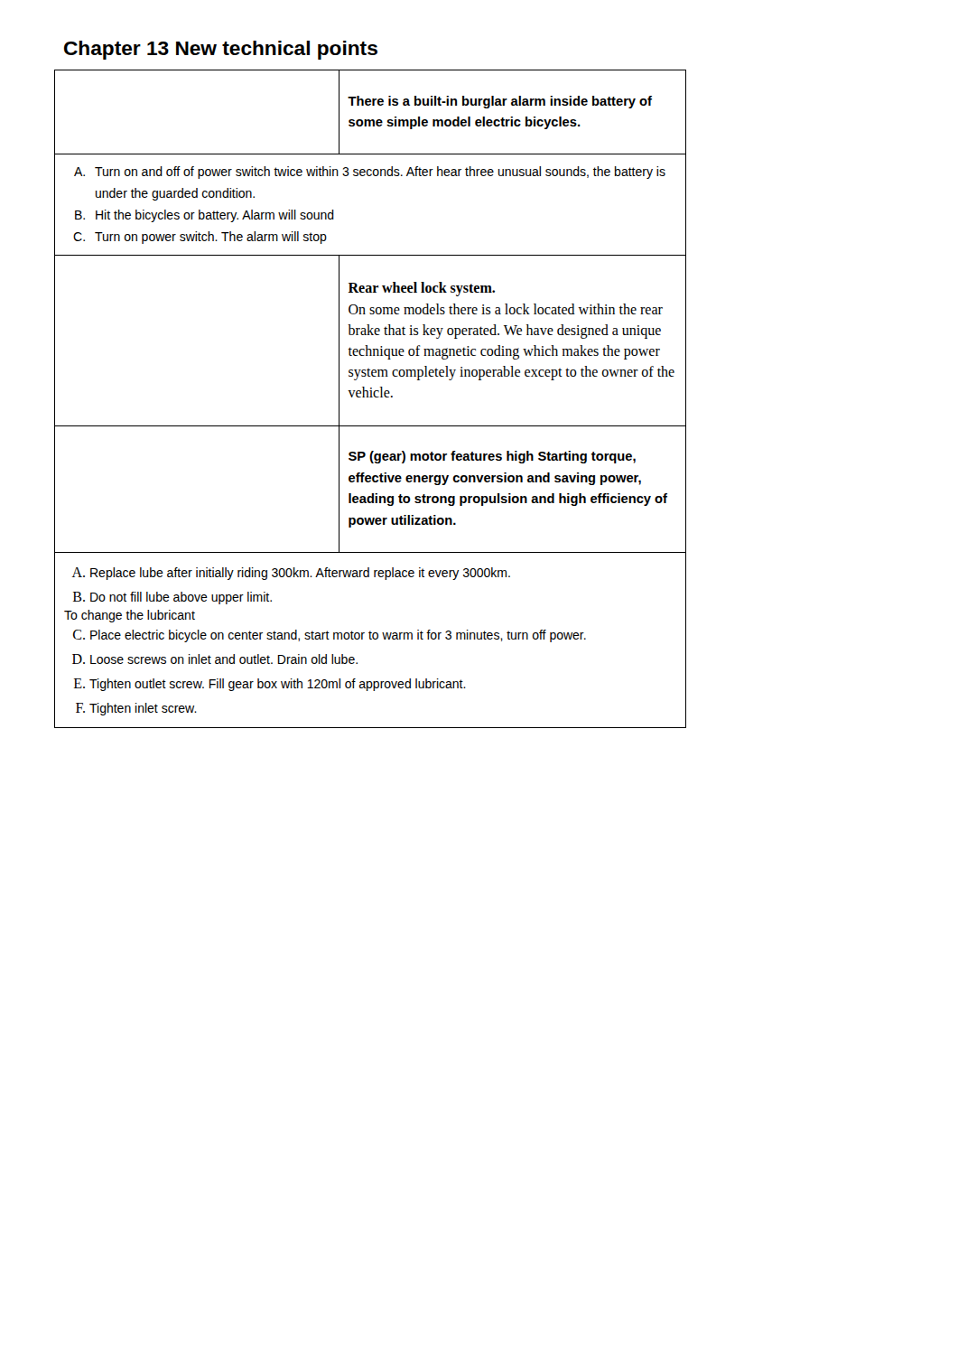Chapter 13 New technical points
| | There is a built-in burglar alarm inside battery of some simple model electric bicycles. |
| Turn on and off of power switch twice within 3 seconds. After hear three unusual sounds, the battery is under the guarded condition. Hit the bicycles or battery. Alarm will sound Turn on power switch. The alarm will stop |
| | Rear wheel lock system. On some models there is a lock located within the rear brake that is key operated. We have designed a unique technique of magnetic coding which makes the power system completely inoperable except to the owner of the vehicle. |
| | SP (gear) motor features high Starting torque, effective energy conversion and saving power, leading to strong propulsion and high efficiency of power utilization. |
| Replace lube after initially riding 300km. Afterward replace it every 3000km. Do not fill lube above upper limit. To change the lubricant Place electric bicycle on center stand, start motor to warm it for 3 minutes, turn off power. Loose screws on inlet and outlet. Drain old lube. Tighten outlet screw. Fill gear box with 120ml of approved lubricant. Tighten inlet screw. |